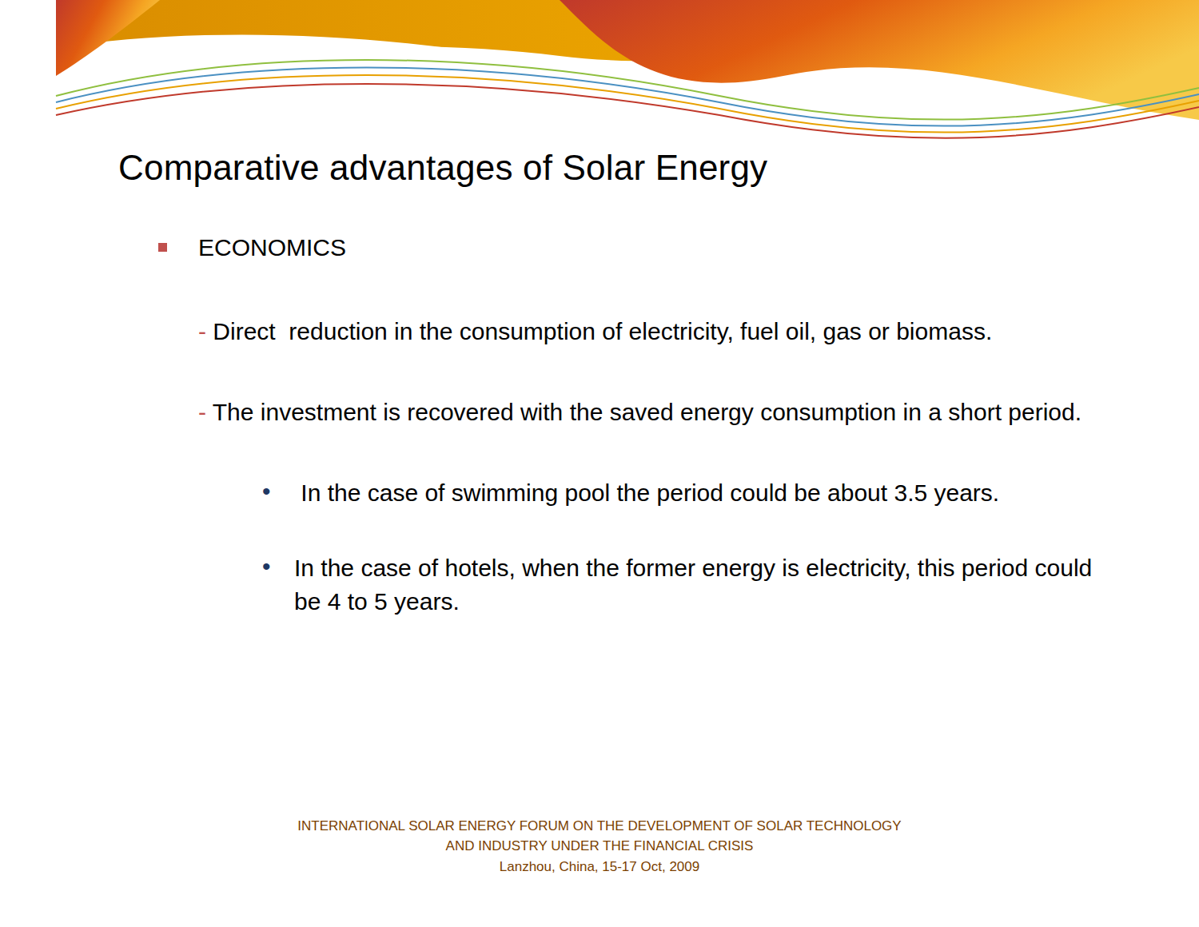Comparative advantages of Solar Energy
ECONOMICS
- Direct reduction in the consumption of electricity, fuel oil, gas or biomass.
- The investment is recovered with the saved energy consumption in a short period.
In the case of swimming pool the period could be about 3.5 years.
In the case of hotels, when the former energy is electricity, this period could be 4 to 5 years.
INTERNATIONAL SOLAR ENERGY FORUM ON THE DEVELOPMENT OF SOLAR TECHNOLOGY
AND INDUSTRY UNDER THE FINANCIAL CRISIS
Lanzhou, China, 15-17 Oct, 2009